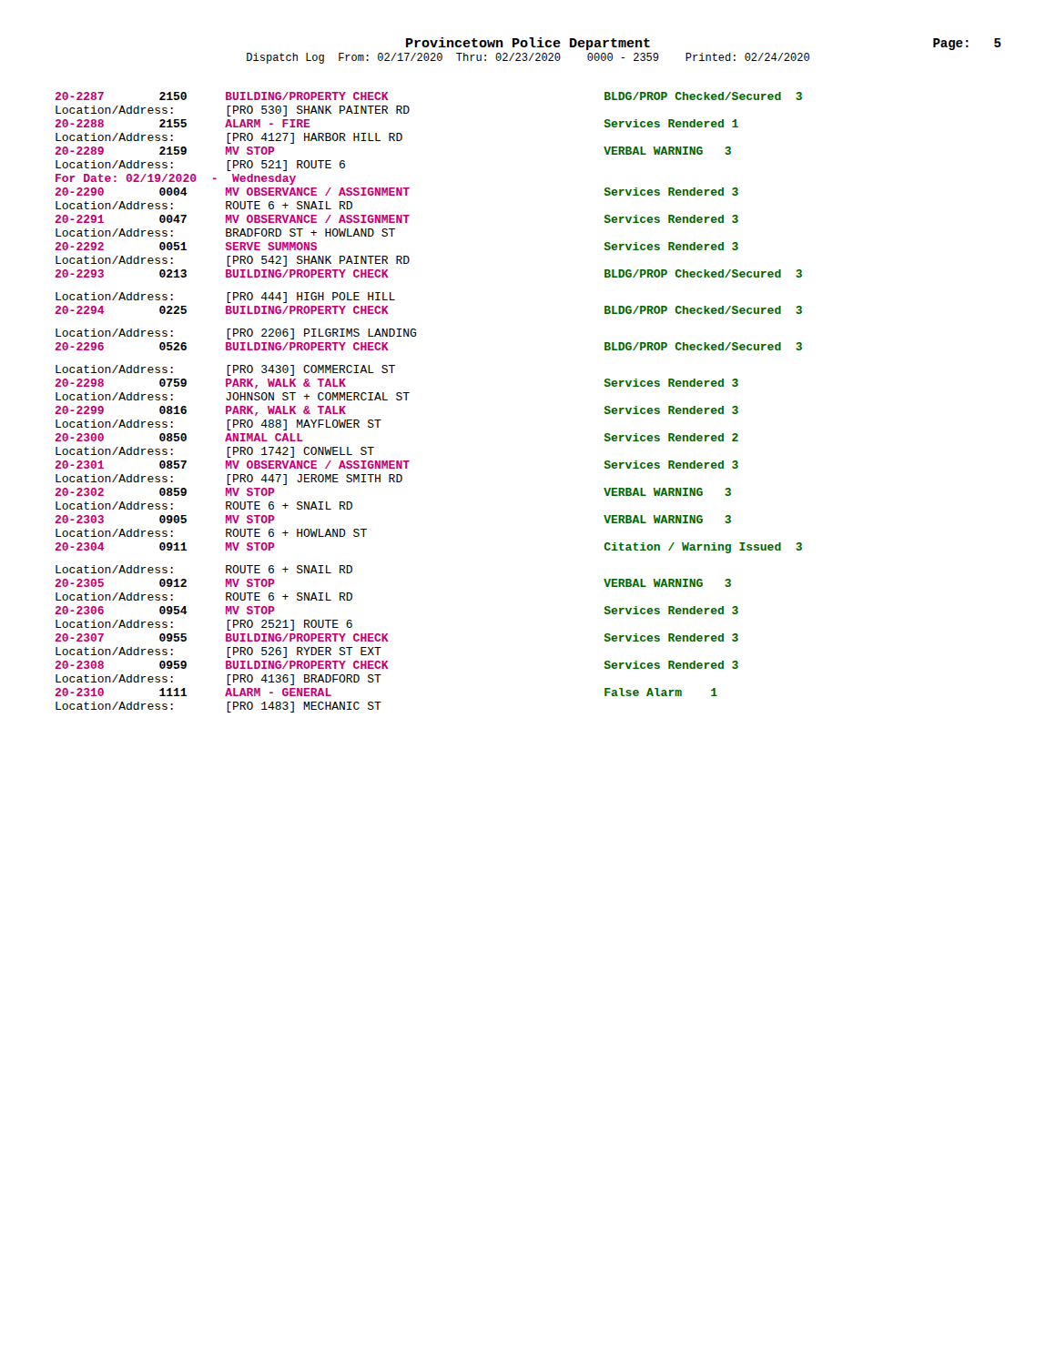Provincetown Police Department Page: 5
Dispatch Log From: 02/17/2020 Thru: 02/23/2020 0000 - 2359 Printed: 02/24/2020
| 20-2287 | 2150 | BUILDING/PROPERTY CHECK | BLDG/PROP Checked/Secured 3 |
| Location/Address: | [PRO 530] SHANK PAINTER RD |
| 20-2288 | 2155 | ALARM - FIRE | Services Rendered 1 |
| Location/Address: | [PRO 4127] HARBOR HILL RD |
| 20-2289 | 2159 | MV STOP | VERBAL WARNING 3 |
| Location/Address: | [PRO 521] ROUTE 6 |
| For Date: 02/19/2020 - Wednesday |
| 20-2290 | 0004 | MV OBSERVANCE / ASSIGNMENT | Services Rendered 3 |
| Location/Address: | ROUTE 6 + SNAIL RD |
| 20-2291 | 0047 | MV OBSERVANCE / ASSIGNMENT | Services Rendered 3 |
| Location/Address: | BRADFORD ST + HOWLAND ST |
| 20-2292 | 0051 | SERVE SUMMONS | Services Rendered 3 |
| Location/Address: | [PRO 542] SHANK PAINTER RD |
| 20-2293 | 0213 | BUILDING/PROPERTY CHECK | BLDG/PROP Checked/Secured 3 |
| Location/Address: | [PRO 444] HIGH POLE HILL |
| 20-2294 | 0225 | BUILDING/PROPERTY CHECK | BLDG/PROP Checked/Secured 3 |
| Location/Address: | [PRO 2206] PILGRIMS LANDING |
| 20-2296 | 0526 | BUILDING/PROPERTY CHECK | BLDG/PROP Checked/Secured 3 |
| Location/Address: | [PRO 3430] COMMERCIAL ST |
| 20-2298 | 0759 | PARK, WALK & TALK | Services Rendered 3 |
| Location/Address: | JOHNSON ST + COMMERCIAL ST |
| 20-2299 | 0816 | PARK, WALK & TALK | Services Rendered 3 |
| Location/Address: | [PRO 488] MAYFLOWER ST |
| 20-2300 | 0850 | ANIMAL CALL | Services Rendered 2 |
| Location/Address: | [PRO 1742] CONWELL ST |
| 20-2301 | 0857 | MV OBSERVANCE / ASSIGNMENT | Services Rendered 3 |
| Location/Address: | [PRO 447] JEROME SMITH RD |
| 20-2302 | 0859 | MV STOP | VERBAL WARNING 3 |
| Location/Address: | ROUTE 6 + SNAIL RD |
| 20-2303 | 0905 | MV STOP | VERBAL WARNING 3 |
| Location/Address: | ROUTE 6 + HOWLAND ST |
| 20-2304 | 0911 | MV STOP | Citation / Warning Issued 3 |
| Location/Address: | ROUTE 6 + SNAIL RD |
| 20-2305 | 0912 | MV STOP | VERBAL WARNING 3 |
| Location/Address: | ROUTE 6 + SNAIL RD |
| 20-2306 | 0954 | MV STOP | Services Rendered 3 |
| Location/Address: | [PRO 2521] ROUTE 6 |
| 20-2307 | 0955 | BUILDING/PROPERTY CHECK | Services Rendered 3 |
| Location/Address: | [PRO 526] RYDER ST EXT |
| 20-2308 | 0959 | BUILDING/PROPERTY CHECK | Services Rendered 3 |
| Location/Address: | [PRO 4136] BRADFORD ST |
| 20-2310 | 1111 | ALARM - GENERAL | False Alarm 1 |
| Location/Address: | [PRO 1483] MECHANIC ST |